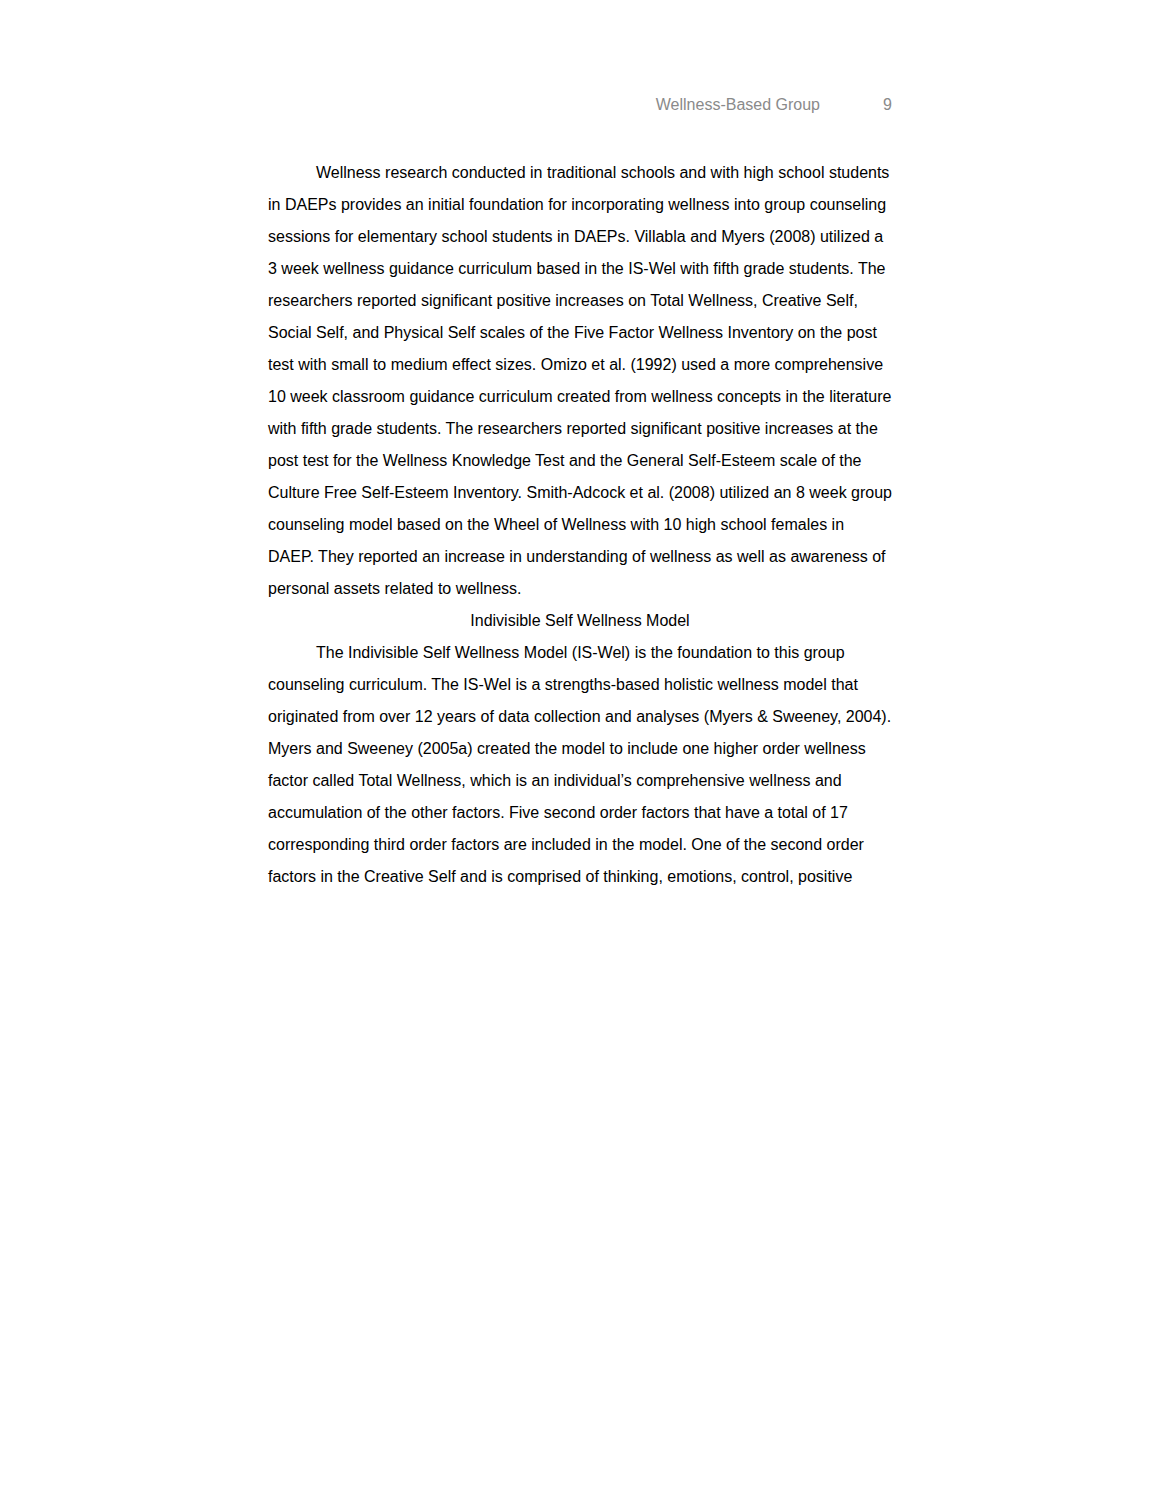Wellness-Based Group 9
Wellness research conducted in traditional schools and with high school students in DAEPs provides an initial foundation for incorporating wellness into group counseling sessions for elementary school students in DAEPs. Villabla and Myers (2008) utilized a 3 week wellness guidance curriculum based in the IS-Wel with fifth grade students. The researchers reported significant positive increases on Total Wellness, Creative Self, Social Self, and Physical Self scales of the Five Factor Wellness Inventory on the post test with small to medium effect sizes. Omizo et al. (1992) used a more comprehensive 10 week classroom guidance curriculum created from wellness concepts in the literature with fifth grade students. The researchers reported significant positive increases at the post test for the Wellness Knowledge Test and the General Self-Esteem scale of the Culture Free Self-Esteem Inventory. Smith-Adcock et al. (2008) utilized an 8 week group counseling model based on the Wheel of Wellness with 10 high school females in DAEP. They reported an increase in understanding of wellness as well as awareness of personal assets related to wellness.
Indivisible Self Wellness Model
The Indivisible Self Wellness Model (IS-Wel) is the foundation to this group counseling curriculum. The IS-Wel is a strengths-based holistic wellness model that originated from over 12 years of data collection and analyses (Myers & Sweeney, 2004). Myers and Sweeney (2005a) created the model to include one higher order wellness factor called Total Wellness, which is an individual’s comprehensive wellness and accumulation of the other factors. Five second order factors that have a total of 17 corresponding third order factors are included in the model. One of the second order factors in the Creative Self and is comprised of thinking, emotions, control, positive